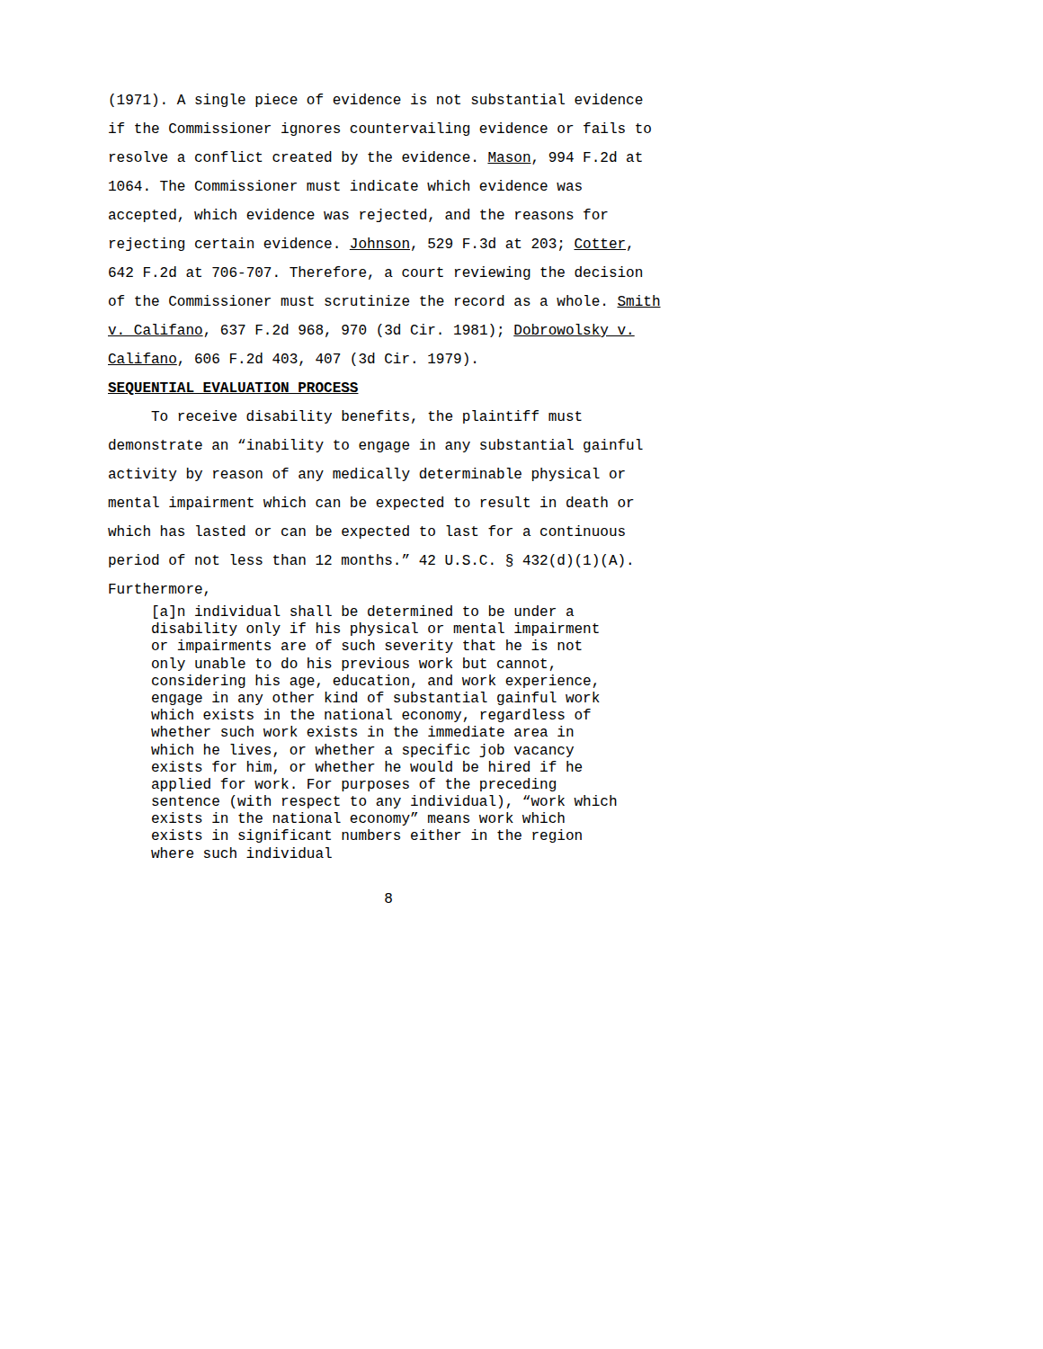(1971). A single piece of evidence is not substantial evidence if the Commissioner ignores countervailing evidence or fails to resolve a conflict created by the evidence. Mason, 994 F.2d at 1064. The Commissioner must indicate which evidence was accepted, which evidence was rejected, and the reasons for rejecting certain evidence. Johnson, 529 F.3d at 203; Cotter, 642 F.2d at 706-707. Therefore, a court reviewing the decision of the Commissioner must scrutinize the record as a whole. Smith v. Califano, 637 F.2d 968, 970 (3d Cir. 1981); Dobrowolsky v. Califano, 606 F.2d 403, 407 (3d Cir. 1979).
SEQUENTIAL EVALUATION PROCESS
To receive disability benefits, the plaintiff must demonstrate an “inability to engage in any substantial gainful activity by reason of any medically determinable physical or mental impairment which can be expected to result in death or which has lasted or can be expected to last for a continuous period of not less than 12 months.” 42 U.S.C. § 432(d)(1)(A). Furthermore,
[a]n individual shall be determined to be under a disability only if his physical or mental impairment or impairments are of such severity that he is not only unable to do his previous work but cannot, considering his age, education, and work experience, engage in any other kind of substantial gainful work which exists in the national economy, regardless of whether such work exists in the immediate area in which he lives, or whether a specific job vacancy exists for him, or whether he would be hired if he applied for work. For purposes of the preceding sentence (with respect to any individual), “work which exists in the national economy” means work which exists in significant numbers either in the region where such individual
8